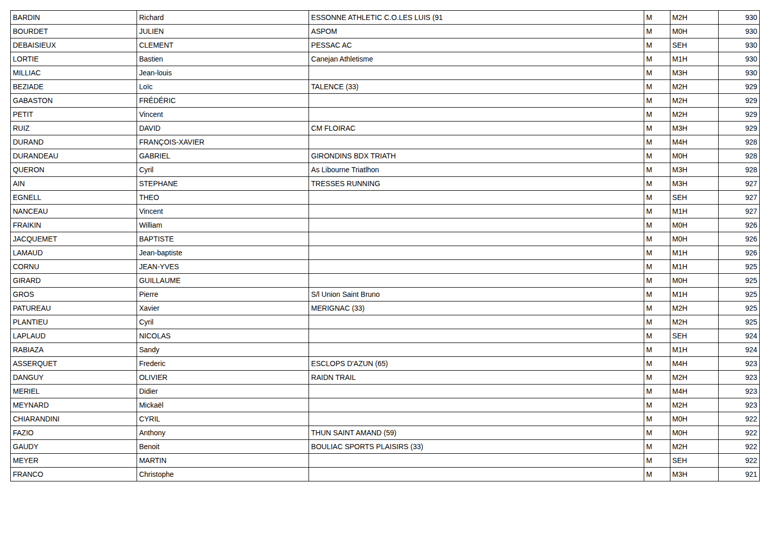| BARDIN | Richard | ESSONNE ATHLETIC C.O.LES LUIS (91 | M | M2H | 930 |
| BOURDET | JULIEN | ASPOM | M | M0H | 930 |
| DEBAISIEUX | CLEMENT | PESSAC AC | M | SEH | 930 |
| LORTIE | Bastien | Canejan Athletisme | M | M1H | 930 |
| MILLIAC | Jean-louis | | M | M3H | 930 |
| BEZIADE | Loïc | TALENCE (33) | M | M2H | 929 |
| GABASTON | FRÉDÉRIC | | M | M2H | 929 |
| PETIT | Vincent | | M | M2H | 929 |
| RUIZ | DAVID | CM FLOIRAC | M | M3H | 929 |
| DURAND | FRANÇOIS-XAVIER | | M | M4H | 928 |
| DURANDEAU | GABRIEL | GIRONDINS BDX TRIATH | M | M0H | 928 |
| QUERON | Cyril | As Libourne Triatlhon | M | M3H | 928 |
| AIN | STEPHANE | TRESSES RUNNING | M | M3H | 927 |
| EGNELL | THEO | | M | SEH | 927 |
| NANCEAU | Vincent | | M | M1H | 927 |
| FRAIKIN | William | | M | M0H | 926 |
| JACQUEMET | BAPTISTE | | M | M0H | 926 |
| LAMAUD | Jean-baptiste | | M | M1H | 926 |
| CORNU | JEAN-YVES | | M | M1H | 925 |
| GIRARD | GUILLAUME | | M | M0H | 925 |
| GROS | Pierre | S/l Union Saint Bruno | M | M1H | 925 |
| PATUREAU | Xavier | MERIGNAC (33) | M | M2H | 925 |
| PLANTIEU | Cyril | | M | M2H | 925 |
| LAPLAUD | NICOLAS | | M | SEH | 924 |
| RABIAZA | Sandy | | M | M1H | 924 |
| ASSERQUET | Frederic | ESCLOPS D'AZUN (65) | M | M4H | 923 |
| DANGUY | OLIVIER | RAIDN TRAIL | M | M2H | 923 |
| MERIEL | Didier | | M | M4H | 923 |
| MEYNARD | Mickaël | | M | M2H | 923 |
| CHIARANDINI | CYRIL | | M | M0H | 922 |
| FAZIO | Anthony | THUN SAINT AMAND (59) | M | M0H | 922 |
| GAUDY | Benoit | BOULIAC SPORTS PLAISIRS (33) | M | M2H | 922 |
| MEYER | MARTIN | | M | SEH | 922 |
| FRANCO | Christophe | | M | M3H | 921 |